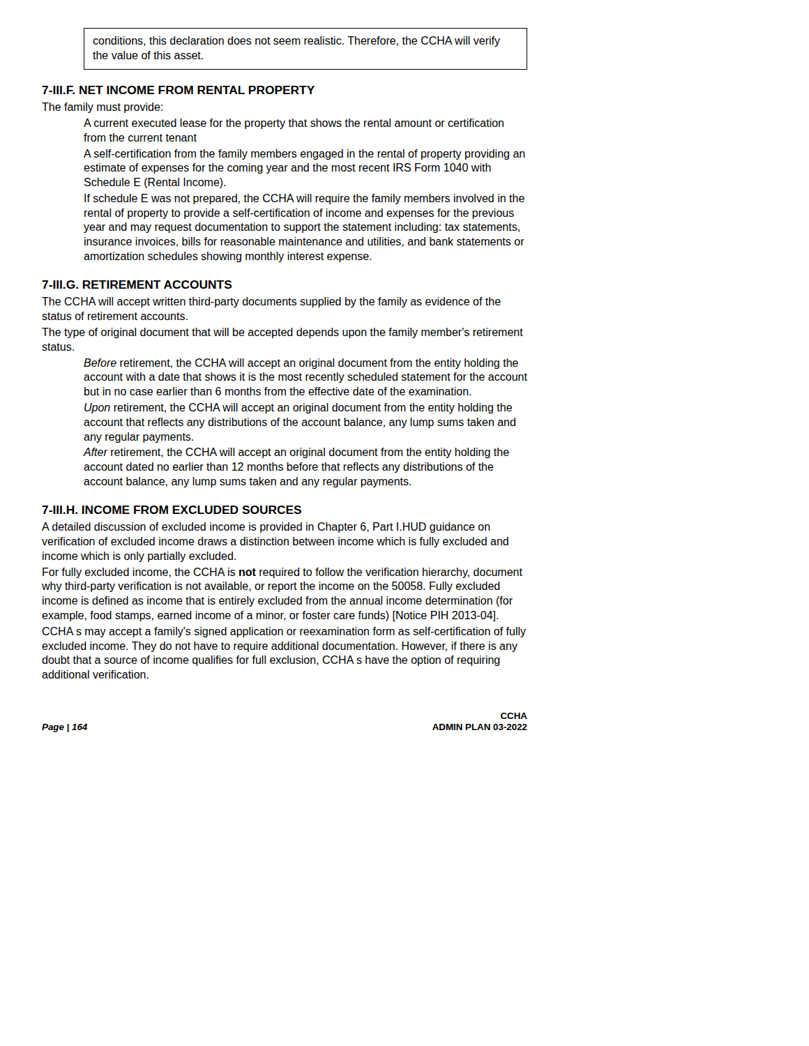conditions, this declaration does not seem realistic. Therefore, the CCHA will verify the value of this asset.
7-III.F. NET INCOME FROM RENTAL PROPERTY
The family must provide:
A current executed lease for the property that shows the rental amount or certification from the current tenant
A self-certification from the family members engaged in the rental of property providing an estimate of expenses for the coming year and the most recent IRS Form 1040 with Schedule E (Rental Income).
If schedule E was not prepared, the CCHA will require the family members involved in the rental of property to provide a self-certification of income and expenses for the previous year and may request documentation to support the statement including: tax statements, insurance invoices, bills for reasonable maintenance and utilities, and bank statements or amortization schedules showing monthly interest expense.
7-III.G. RETIREMENT ACCOUNTS
The CCHA will accept written third-party documents supplied by the family as evidence of the status of retirement accounts.
The type of original document that will be accepted depends upon the family member's retirement status.
Before retirement, the CCHA will accept an original document from the entity holding the account with a date that shows it is the most recently scheduled statement for the account but in no case earlier than 6 months from the effective date of the examination.
Upon retirement, the CCHA will accept an original document from the entity holding the account that reflects any distributions of the account balance, any lump sums taken and any regular payments.
After retirement, the CCHA will accept an original document from the entity holding the account dated no earlier than 12 months before that reflects any distributions of the account balance, any lump sums taken and any regular payments.
7-III.H. INCOME FROM EXCLUDED SOURCES
A detailed discussion of excluded income is provided in Chapter 6, Part I.HUD guidance on verification of excluded income draws a distinction between income which is fully excluded and income which is only partially excluded.
For fully excluded income, the CCHA is not required to follow the verification hierarchy, document why third-party verification is not available, or report the income on the 50058. Fully excluded income is defined as income that is entirely excluded from the annual income determination (for example, food stamps, earned income of a minor, or foster care funds) [Notice PIH 2013-04].
CCHA s may accept a family's signed application or reexamination form as self-certification of fully excluded income. They do not have to require additional documentation. However, if there is any doubt that a source of income qualifies for full exclusion, CCHA s have the option of requiring additional verification.
Page | 164
CCHA
ADMIN PLAN 03-2022